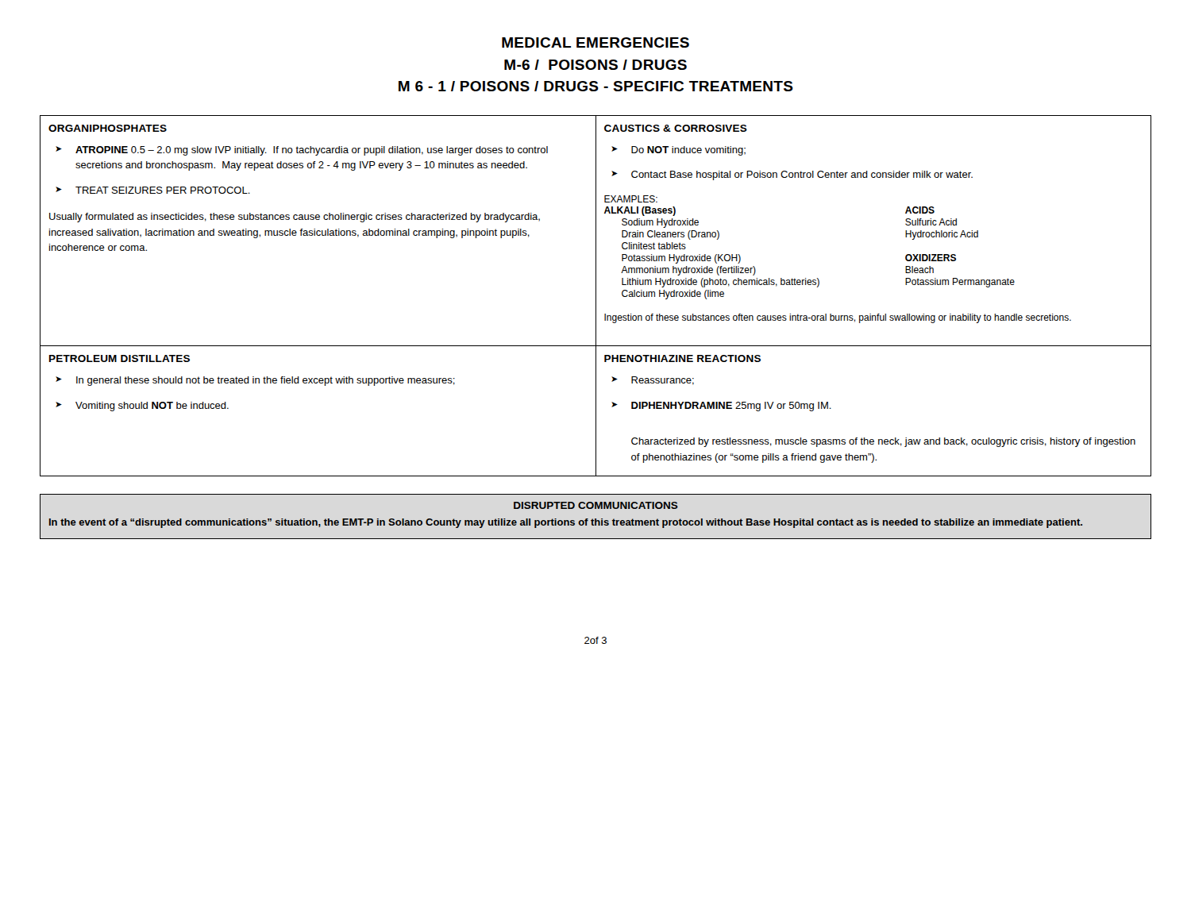MEDICAL EMERGENCIES
M-6 / POISONS / DRUGS
M 6 - 1 / POISONS / DRUGS - SPECIFIC TREATMENTS
| ORGANIPHOSPHATES ATROPINE 0.5 – 2.0 mg slow IVP initially. If no tachycardia or pupil dilation, use larger doses to control secretions and bronchospasm. May repeat doses of 2 - 4 mg IVP every 3 – 10 minutes as needed. TREAT SEIZURES PER PROTOCOL. Usually formulated as insecticides, these substances cause cholinergic crises characterized by bradycardia, increased salivation, lacrimation and sweating, muscle fasiculations, abdominal cramping, pinpoint pupils, incoherence or coma. | CAUSTICS & CORROSIVES Do NOT induce vomiting; Contact Base hospital or Poison Control Center and consider milk or water. EXAMPLES: / ALKALI ( Bases ) / ACIDS / / Sodium Hydroxide / Sulfuric Acid / / Drain Cleaners (Drano) / Hydrochloric Acid / / Clinitest tablets / / / Potassium Hydroxide (KOH) / OXIDIZERS / / Ammonium hydroxide (fertilizer) / Bleach / / Lithium Hydroxide (photo, chemicals, batteries) / Potassium Permanganate / / Calcium Hydroxide (lime / / Ingestion of these substances often causes intra-oral burns, painful swallowing or inability to handle secretions. |
| PETROLEUM DISTILLATES In general these should not be treated in the field except with supportive measures; Vomiting should NOT be induced. | PHENOTHIAZINE REACTIONS Reassurance; DIPHENHYDRAMINE 25mg IV or 50mg IM. Characterized by restlessness, muscle spasms of the neck, jaw and back, oculogyric crisis, history of ingestion of phenothiazines (or “some pills a friend gave them”). |
DISRUPTED COMMUNICATIONS
In the event of a “disrupted communications” situation, the EMT-P in Solano County may utilize all portions of this treatment protocol without Base Hospital contact as is needed to stabilize an immediate patient.
2of 3